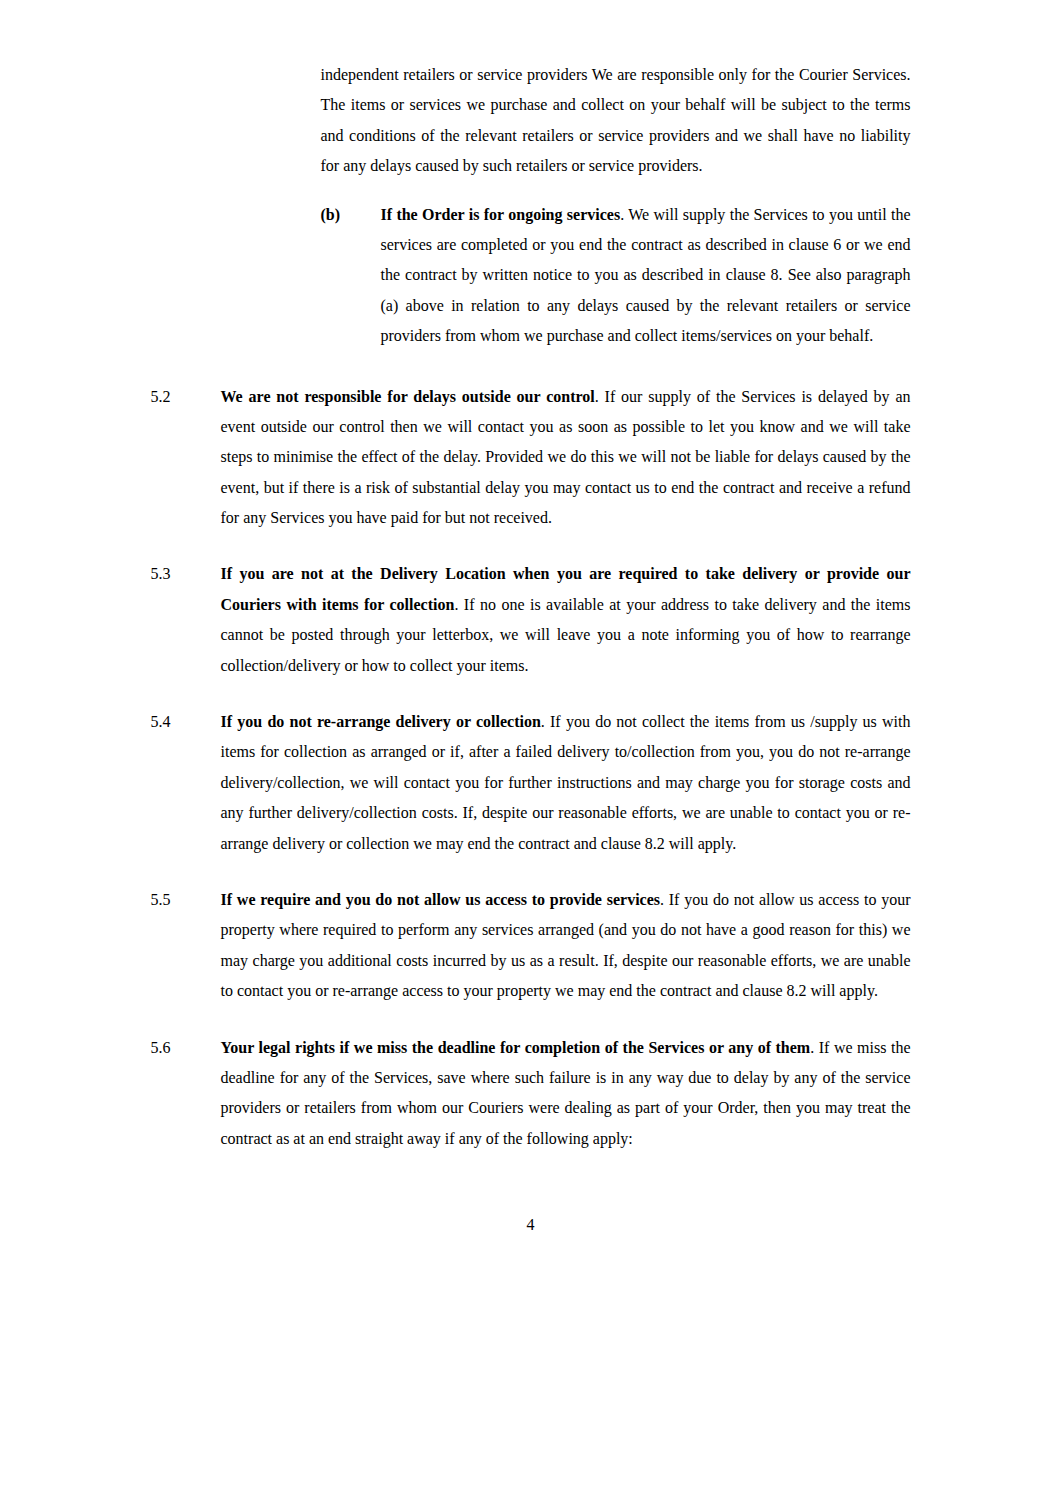independent retailers or service providers We are responsible only for the Courier Services. The items or services we purchase and collect on your behalf will be subject to the terms and conditions of the relevant retailers or service providers and we shall have no liability for any delays caused by such retailers or service providers.
(b) If the Order is for ongoing services. We will supply the Services to you until the services are completed or you end the contract as described in clause 6 or we end the contract by written notice to you as described in clause 8. See also paragraph (a) above in relation to any delays caused by the relevant retailers or service providers from whom we purchase and collect items/services on your behalf.
5.2 We are not responsible for delays outside our control. If our supply of the Services is delayed by an event outside our control then we will contact you as soon as possible to let you know and we will take steps to minimise the effect of the delay. Provided we do this we will not be liable for delays caused by the event, but if there is a risk of substantial delay you may contact us to end the contract and receive a refund for any Services you have paid for but not received.
5.3 If you are not at the Delivery Location when you are required to take delivery or provide our Couriers with items for collection. If no one is available at your address to take delivery and the items cannot be posted through your letterbox, we will leave you a note informing you of how to rearrange collection/delivery or how to collect your items.
5.4 If you do not re-arrange delivery or collection. If you do not collect the items from us /supply us with items for collection as arranged or if, after a failed delivery to/collection from you, you do not re-arrange delivery/collection, we will contact you for further instructions and may charge you for storage costs and any further delivery/collection costs. If, despite our reasonable efforts, we are unable to contact you or re-arrange delivery or collection we may end the contract and clause 8.2 will apply.
5.5 If we require and you do not allow us access to provide services. If you do not allow us access to your property where required to perform any services arranged (and you do not have a good reason for this) we may charge you additional costs incurred by us as a result. If, despite our reasonable efforts, we are unable to contact you or re-arrange access to your property we may end the contract and clause 8.2 will apply.
5.6 Your legal rights if we miss the deadline for completion of the Services or any of them. If we miss the deadline for any of the Services, save where such failure is in any way due to delay by any of the service providers or retailers from whom our Couriers were dealing as part of your Order, then you may treat the contract as at an end straight away if any of the following apply:
4